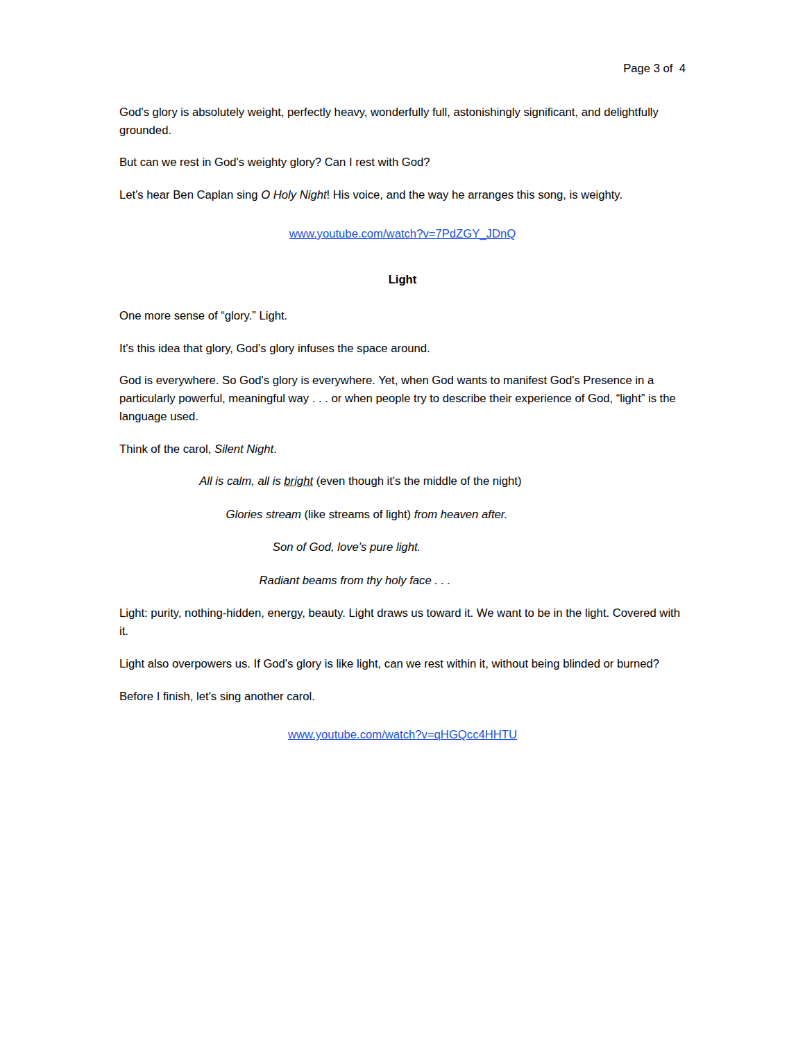Page 3 of 4
God's glory is absolutely weight, perfectly heavy, wonderfully full, astonishingly significant, and delightfully grounded.
But can we rest in God's weighty glory? Can I rest with God?
Let's hear Ben Caplan sing O Holy Night! His voice, and the way he arranges this song, is weighty.
www.youtube.com/watch?v=7PdZGY_JDnQ
Light
One more sense of “glory.” Light.
It's this idea that glory, God's glory infuses the space around.
God is everywhere. So God's glory is everywhere. Yet, when God wants to manifest God's Presence in a particularly powerful, meaningful way . . . or when people try to describe their experience of God, “light” is the language used.
Think of the carol, Silent Night.
All is calm, all is bright (even though it's the middle of the night)
Glories stream (like streams of light) from heaven after.
Son of God, love's pure light.
Radiant beams from thy holy face . . .
Light: purity, nothing-hidden, energy, beauty. Light draws us toward it. We want to be in the light. Covered with it.
Light also overpowers us. If God's glory is like light, can we rest within it, without being blinded or burned?
Before I finish, let's sing another carol.
www.youtube.com/watch?v=qHGQcc4HHTU